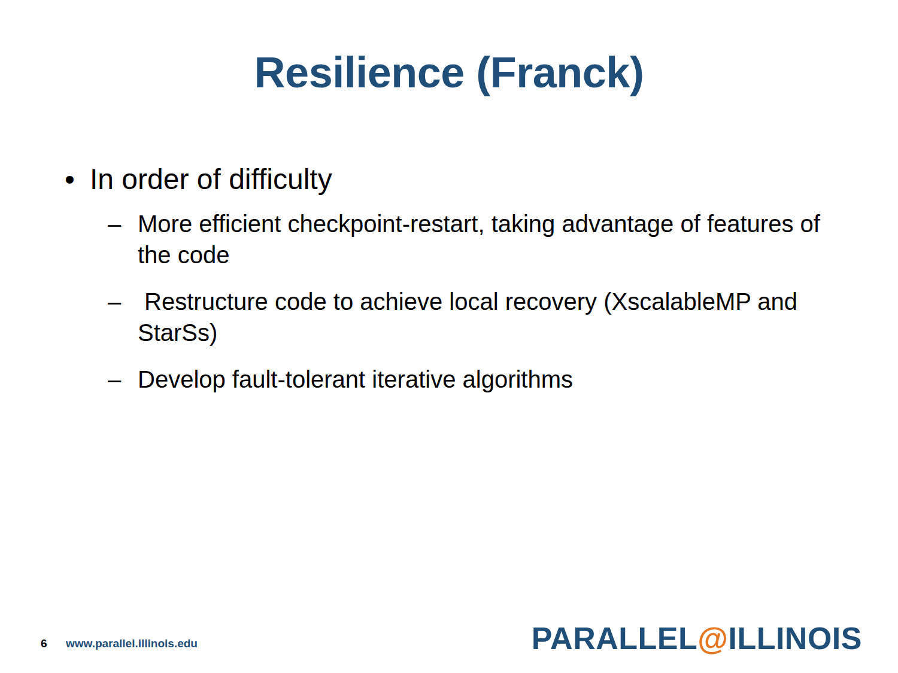Resilience (Franck)
In order of difficulty
More efficient checkpoint-restart, taking advantage of features of the code
Restructure code to achieve local recovery (XscalableMP and StarSs)
Develop fault-tolerant iterative algorithms
6 www.parallel.illinois.edu PARALLEL@ILLINOIS